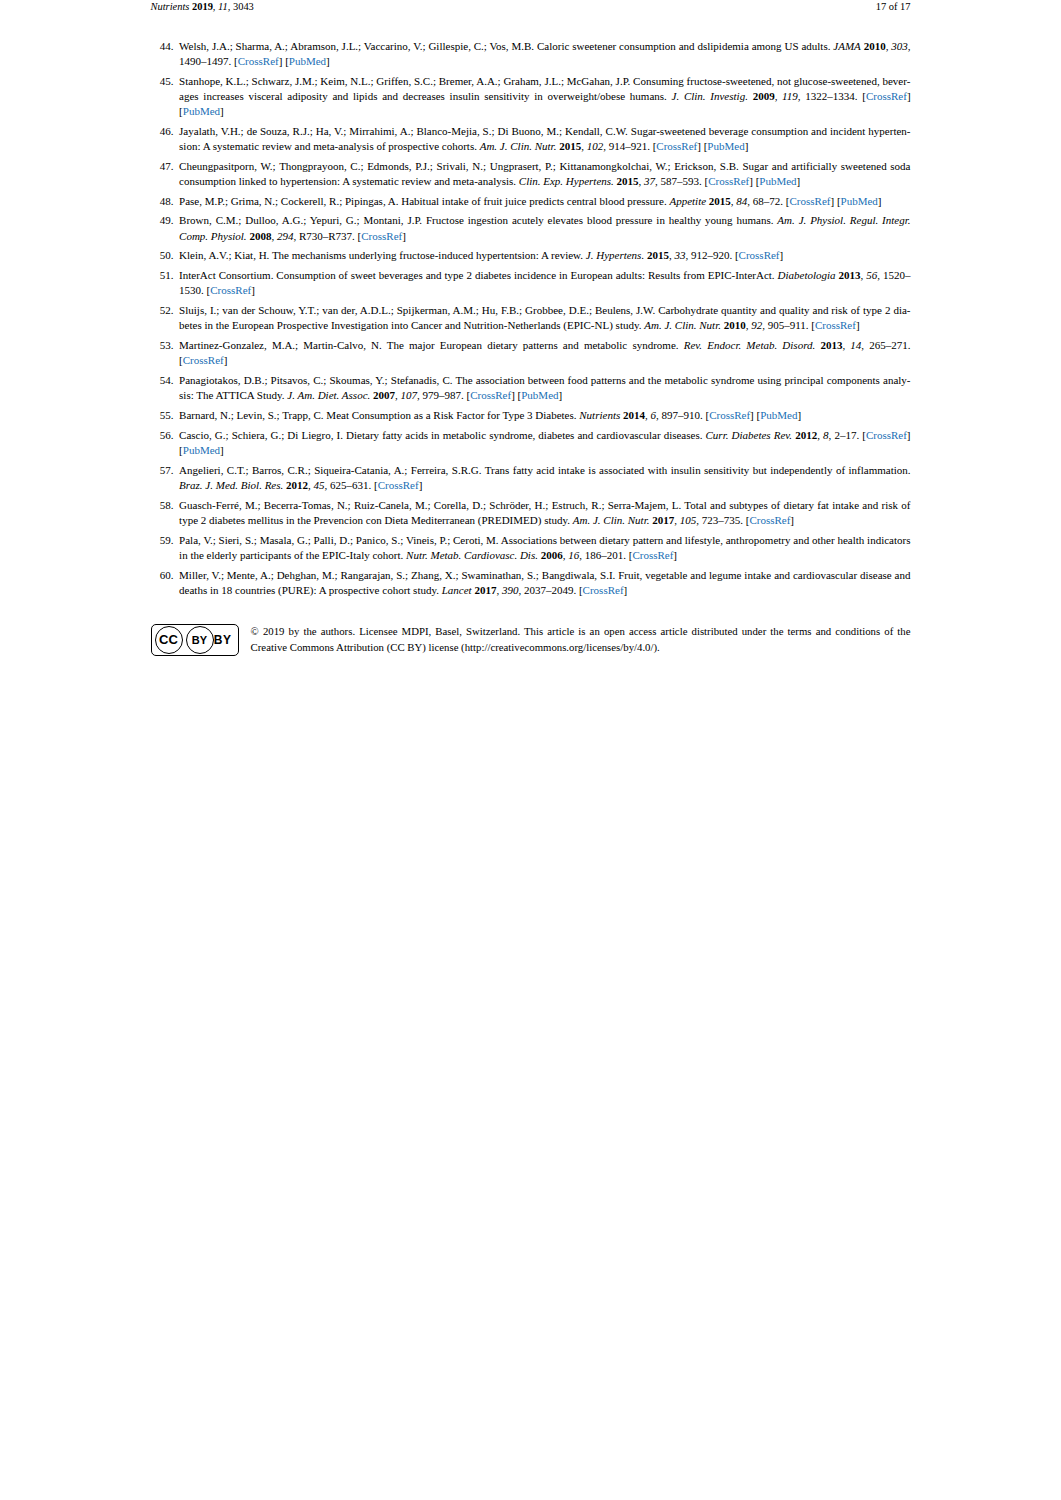Nutrients 2019, 11, 3043
17 of 17
Welsh, J.A.; Sharma, A.; Abramson, J.L.; Vaccarino, V.; Gillespie, C.; Vos, M.B. Caloric sweetener consumption and dslipidemia among US adults. JAMA 2010, 303, 1490–1497. [CrossRef] [PubMed]
Stanhope, K.L.; Schwarz, J.M.; Keim, N.L.; Griffen, S.C.; Bremer, A.A.; Graham, J.L.; McGahan, J.P. Consuming fructose-sweetened, not glucose-sweetened, beverages increases visceral adiposity and lipids and decreases insulin sensitivity in overweight/obese humans. J. Clin. Investig. 2009, 119, 1322–1334. [CrossRef] [PubMed]
Jayalath, V.H.; de Souza, R.J.; Ha, V.; Mirrahimi, A.; Blanco-Mejia, S.; Di Buono, M.; Kendall, C.W. Sugar-sweetened beverage consumption and incident hypertension: A systematic review and meta-analysis of prospective cohorts. Am. J. Clin. Nutr. 2015, 102, 914–921. [CrossRef] [PubMed]
Cheungpasitporn, W.; Thongprayoon, C.; Edmonds, P.J.; Srivali, N.; Ungprasert, P.; Kittanamongkolchai, W.; Erickson, S.B. Sugar and artificially sweetened soda consumption linked to hypertension: A systematic review and meta-analysis. Clin. Exp. Hypertens. 2015, 37, 587–593. [CrossRef] [PubMed]
Pase, M.P.; Grima, N.; Cockerell, R.; Pipingas, A. Habitual intake of fruit juice predicts central blood pressure. Appetite 2015, 84, 68–72. [CrossRef] [PubMed]
Brown, C.M.; Dulloo, A.G.; Yepuri, G.; Montani, J.P. Fructose ingestion acutely elevates blood pressure in healthy young humans. Am. J. Physiol. Regul. Integr. Comp. Physiol. 2008, 294, R730–R737. [CrossRef]
Klein, A.V.; Kiat, H. The mechanisms underlying fructose-induced hypertentsion: A review. J. Hypertens. 2015, 33, 912–920. [CrossRef]
InterAct Consortium. Consumption of sweet beverages and type 2 diabetes incidence in European adults: Results from EPIC-InterAct. Diabetologia 2013, 56, 1520–1530. [CrossRef]
Sluijs, I.; van der Schouw, Y.T.; van der, A.D.L.; Spijkerman, A.M.; Hu, F.B.; Grobbee, D.E.; Beulens, J.W. Carbohydrate quantity and quality and risk of type 2 diabetes in the European Prospective Investigation into Cancer and Nutrition-Netherlands (EPIC-NL) study. Am. J. Clin. Nutr. 2010, 92, 905–911. [CrossRef]
Martinez-Gonzalez, M.A.; Martin-Calvo, N. The major European dietary patterns and metabolic syndrome. Rev. Endocr. Metab. Disord. 2013, 14, 265–271. [CrossRef]
Panagiotakos, D.B.; Pitsavos, C.; Skoumas, Y.; Stefanadis, C. The association between food patterns and the metabolic syndrome using principal components analysis: The ATTICA Study. J. Am. Diet. Assoc. 2007, 107, 979–987. [CrossRef] [PubMed]
Barnard, N.; Levin, S.; Trapp, C. Meat Consumption as a Risk Factor for Type 3 Diabetes. Nutrients 2014, 6, 897–910. [CrossRef] [PubMed]
Cascio, G.; Schiera, G.; Di Liegro, I. Dietary fatty acids in metabolic syndrome, diabetes and cardiovascular diseases. Curr. Diabetes Rev. 2012, 8, 2–17. [CrossRef] [PubMed]
Angelieri, C.T.; Barros, C.R.; Siqueira-Catania, A.; Ferreira, S.R.G. Trans fatty acid intake is associated with insulin sensitivity but independently of inflammation. Braz. J. Med. Biol. Res. 2012, 45, 625–631. [CrossRef]
Guasch-Ferré, M.; Becerra-Tomas, N.; Ruiz-Canela, M.; Corella, D.; Schröder, H.; Estruch, R.; Serra-Majem, L. Total and subtypes of dietary fat intake and risk of type 2 diabetes mellitus in the Prevencion con Dieta Mediterranean (PREDIMED) study. Am. J. Clin. Nutr. 2017, 105, 723–735. [CrossRef]
Pala, V.; Sieri, S.; Masala, G.; Palli, D.; Panico, S.; Vineis, P.; Ceroti, M. Associations between dietary pattern and lifestyle, anthropometry and other health indicators in the elderly participants of the EPIC-Italy cohort. Nutr. Metab. Cardiovasc. Dis. 2006, 16, 186–201. [CrossRef]
Miller, V.; Mente, A.; Dehghan, M.; Rangarajan, S.; Zhang, X.; Swaminathan, S.; Bangdiwala, S.I. Fruit, vegetable and legume intake and cardiovascular disease and deaths in 18 countries (PURE): A prospective cohort study. Lancet 2017, 390, 2037–2049. [CrossRef]
CC
BY
BY
© 2019 by the authors. Licensee MDPI, Basel, Switzerland. This article is an open access article distributed under the terms and conditions of the Creative Commons Attribution (CC BY) license (http://creativecommons.org/licenses/by/4.0/).